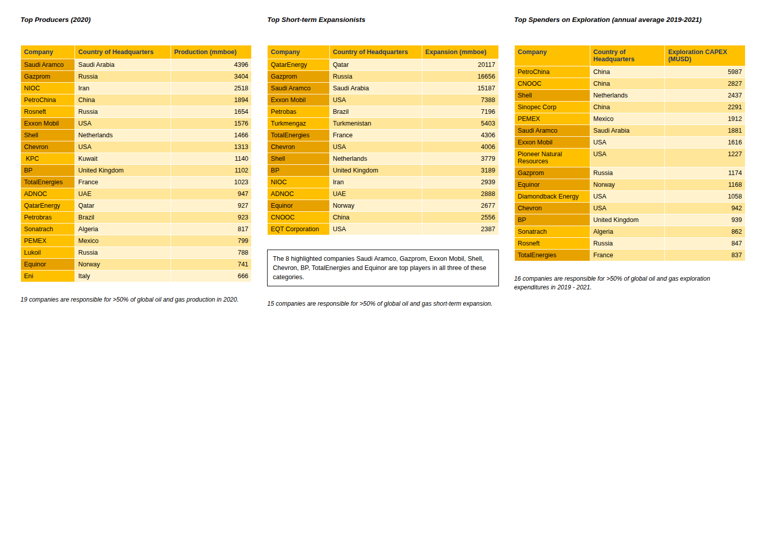Top Producers (2020)
| Company | Country of Headquarters | Production (mmboe) |
| --- | --- | --- |
| Saudi Aramco | Saudi Arabia | 4396 |
| Gazprom | Russia | 3404 |
| NIOC | Iran | 2518 |
| PetroChina | China | 1894 |
| Rosneft | Russia | 1654 |
| Exxon Mobil | USA | 1576 |
| Shell | Netherlands | 1466 |
| Chevron | USA | 1313 |
| KPC | Kuwait | 1140 |
| BP | United Kingdom | 1102 |
| TotalEnergies | France | 1023 |
| ADNOC | UAE | 947 |
| QatarEnergy | Qatar | 927 |
| Petrobras | Brazil | 923 |
| Sonatrach | Algeria | 817 |
| PEMEX | Mexico | 799 |
| Lukoil | Russia | 788 |
| Equinor | Norway | 741 |
| Eni | Italy | 666 |
19 companies are responsible for >50% of global oil and gas production in 2020.
Top Short-term Expansionists
| Company | Country of Headquarters | Expansion (mmboe) |
| --- | --- | --- |
| QatarEnergy | Qatar | 20117 |
| Gazprom | Russia | 16656 |
| Saudi Aramco | Saudi Arabia | 15187 |
| Exxon Mobil | USA | 7388 |
| Petrobas | Brazil | 7196 |
| Turkmengaz | Turkmenistan | 5403 |
| TotalEnergies | France | 4306 |
| Chevron | USA | 4006 |
| Shell | Netherlands | 3779 |
| BP | United Kingdom | 3189 |
| NIOC | Iran | 2939 |
| ADNOC | UAE | 2888 |
| Equinor | Norway | 2677 |
| CNOOC | China | 2556 |
| EQT Corporation | USA | 2387 |
The 8 highlighted companies Saudi Aramco, Gazprom, Exxon Mobil, Shell, Chevron, BP, TotalEnergies and Equinor are top players in all three of these categories.
15 companies are responsible for >50% of global oil and gas short-term expansion.
Top Spenders on Exploration (annual average 2019-2021)
| Company | Country of Headquarters | Exploration CAPEX (MUSD) |
| --- | --- | --- |
| PetroChina | China | 5987 |
| CNOOC | China | 2827 |
| Shell | Netherlands | 2437 |
| Sinopec Corp | China | 2291 |
| PEMEX | Mexico | 1912 |
| Saudi Aramco | Saudi Arabia | 1881 |
| Exxon Mobil | USA | 1616 |
| Pioneer Natural Resources | USA | 1227 |
| Gazprom | Russia | 1174 |
| Equinor | Norway | 1168 |
| Diamondback Energy | USA | 1058 |
| Chevron | USA | 942 |
| BP | United Kingdom | 939 |
| Sonatrach | Algeria | 862 |
| Rosneft | Russia | 847 |
| TotalEnergies | France | 837 |
16 companies are responsible for >50% of global oil and gas exploration expenditures in 2019 - 2021.